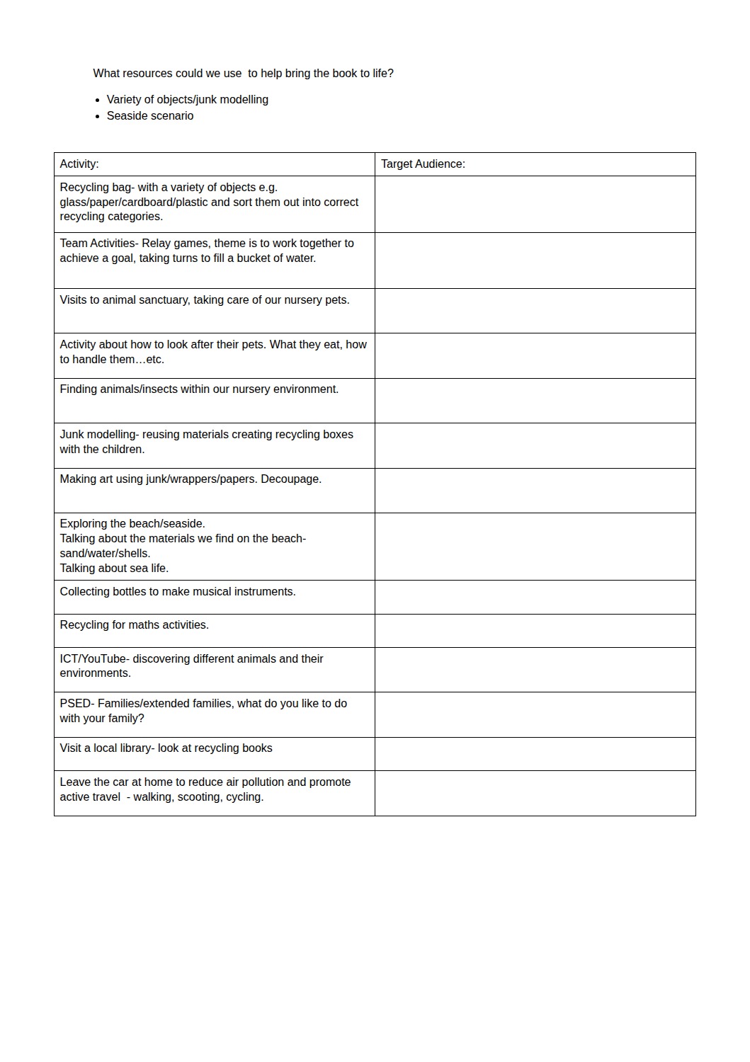What resources could we use to help bring the book to life?
Variety of objects/junk modelling
Seaside scenario
| Activity: | Target Audience: |
| --- | --- |
| Recycling bag- with a variety of objects e.g. glass/paper/cardboard/plastic and sort them out into correct recycling categories. | |
| Team Activities- Relay games, theme is to work together to achieve a goal, taking turns to fill a bucket of water. | |
| Visits to animal sanctuary, taking care of our nursery pets. | |
| Activity about how to look after their pets. What they eat, how to handle them…etc. | |
| Finding animals/insects within our nursery environment. | |
| Junk modelling- reusing materials creating recycling boxes with the children. | |
| Making art using junk/wrappers/papers. Decoupage. | |
| Exploring the beach/seaside. Talking about the materials we find on the beach-sand/water/shells. Talking about sea life. | |
| Collecting bottles to make musical instruments. | |
| Recycling for maths activities. | |
| ICT/YouTube- discovering different animals and their environments. | |
| PSED- Families/extended families, what do you like to do with your family? | |
| Visit a local library- look at recycling books | |
| Leave the car at home to reduce air pollution and promote active travel - walking, scooting, cycling. | |